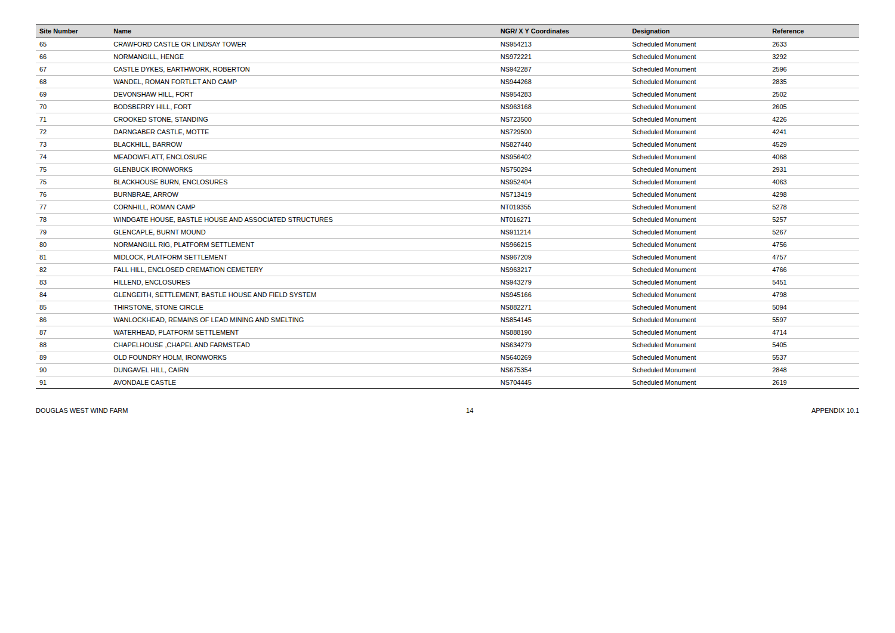| Site Number | Name | NGR/ X Y Coordinates | Designation | Reference |
| --- | --- | --- | --- | --- |
| 65 | CRAWFORD CASTLE OR LINDSAY TOWER | NS954213 | Scheduled Monument | 2633 |
| 66 | NORMANGILL, HENGE | NS972221 | Scheduled Monument | 3292 |
| 67 | CASTLE DYKES, EARTHWORK, ROBERTON | NS942287 | Scheduled Monument | 2596 |
| 68 | WANDEL, ROMAN FORTLET AND CAMP | NS944268 | Scheduled Monument | 2835 |
| 69 | DEVONSHAW HILL, FORT | NS954283 | Scheduled Monument | 2502 |
| 70 | BODSBERRY HILL, FORT | NS963168 | Scheduled Monument | 2605 |
| 71 | CROOKED STONE, STANDING | NS723500 | Scheduled Monument | 4226 |
| 72 | DARNGABER CASTLE, MOTTE | NS729500 | Scheduled Monument | 4241 |
| 73 | BLACKHILL, BARROW | NS827440 | Scheduled Monument | 4529 |
| 74 | MEADOWFLATT, ENCLOSURE | NS956402 | Scheduled Monument | 4068 |
| 75 | GLENBUCK IRONWORKS | NS750294 | Scheduled Monument | 2931 |
| 75 | BLACKHOUSE BURN, ENCLOSURES | NS952404 | Scheduled Monument | 4063 |
| 76 | BURNBRAE, ARROW | NS713419 | Scheduled Monument | 4298 |
| 77 | CORNHILL, ROMAN CAMP | NT019355 | Scheduled Monument | 5278 |
| 78 | WINDGATE HOUSE, BASTLE HOUSE AND ASSOCIATED STRUCTURES | NT016271 | Scheduled Monument | 5257 |
| 79 | GLENCAPLE, BURNT MOUND | NS911214 | Scheduled Monument | 5267 |
| 80 | NORMANGILL RIG, PLATFORM SETTLEMENT | NS966215 | Scheduled Monument | 4756 |
| 81 | MIDLOCK, PLATFORM SETTLEMENT | NS967209 | Scheduled Monument | 4757 |
| 82 | FALL HILL, ENCLOSED CREMATION CEMETERY | NS963217 | Scheduled Monument | 4766 |
| 83 | HILLEND, ENCLOSURES | NS943279 | Scheduled Monument | 5451 |
| 84 | GLENGEITH, SETTLEMENT, BASTLE HOUSE AND FIELD SYSTEM | NS945166 | Scheduled Monument | 4798 |
| 85 | THIRSTONE, STONE CIRCLE | NS882271 | Scheduled Monument | 5094 |
| 86 | WANLOCKHEAD, REMAINS OF LEAD MINING AND SMELTING | NS854145 | Scheduled Monument | 5597 |
| 87 | WATERHEAD, PLATFORM SETTLEMENT | NS888190 | Scheduled Monument | 4714 |
| 88 | CHAPELHOUSE ,CHAPEL AND FARMSTEAD | NS634279 | Scheduled Monument | 5405 |
| 89 | OLD FOUNDRY HOLM, IRONWORKS | NS640269 | Scheduled Monument | 5537 |
| 90 | DUNGAVEL HILL, CAIRN | NS675354 | Scheduled Monument | 2848 |
| 91 | AVONDALE CASTLE | NS704445 | Scheduled Monument | 2619 |
DOUGLAS WEST WIND FARM
14
APPENDIX 10.1